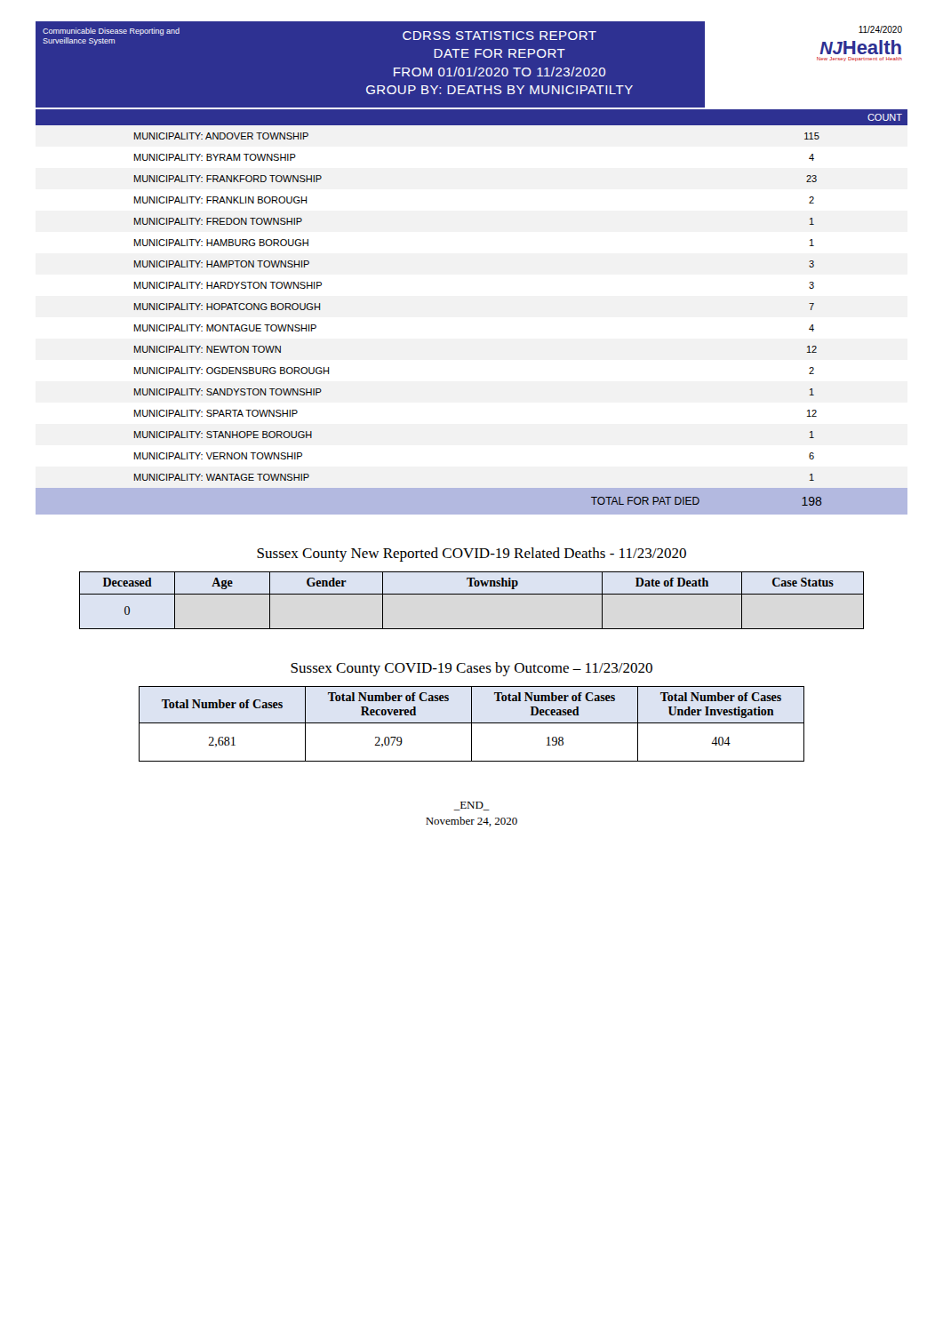Communicable Disease Reporting and
Surveillance System
CDRSS STATISTICS REPORT
DATE FOR REPORT
FROM 01/01/2020 TO 11/23/2020
GROUP BY: DEATHS BY MUNICIPATILTY
11/24/2020
NJ Health New Jersey Department of Health
| | COUNT |
| --- | --- |
| MUNICIPALITY: ANDOVER TOWNSHIP | 115 |
| MUNICIPALITY: BYRAM TOWNSHIP | 4 |
| MUNICIPALITY: FRANKFORD TOWNSHIP | 23 |
| MUNICIPALITY: FRANKLIN BOROUGH | 2 |
| MUNICIPALITY: FREDON TOWNSHIP | 1 |
| MUNICIPALITY: HAMBURG BOROUGH | 1 |
| MUNICIPALITY: HAMPTON TOWNSHIP | 3 |
| MUNICIPALITY: HARDYSTON TOWNSHIP | 3 |
| MUNICIPALITY: HOPATCONG BOROUGH | 7 |
| MUNICIPALITY: MONTAGUE TOWNSHIP | 4 |
| MUNICIPALITY: NEWTON TOWN | 12 |
| MUNICIPALITY: OGDENSBURG BOROUGH | 2 |
| MUNICIPALITY: SANDYSTON TOWNSHIP | 1 |
| MUNICIPALITY: SPARTA TOWNSHIP | 12 |
| MUNICIPALITY: STANHOPE BOROUGH | 1 |
| MUNICIPALITY: VERNON TOWNSHIP | 6 |
| MUNICIPALITY: WANTAGE TOWNSHIP | 1 |
| TOTAL FOR PAT DIED | 198 |
Sussex County New Reported COVID-19 Related Deaths - 11/23/2020
| Deceased | Age | Gender | Township | Date of Death | Case Status |
| --- | --- | --- | --- | --- | --- |
| 0 | | | | | |
Sussex County COVID-19 Cases by Outcome – 11/23/2020
| Total Number of Cases | Total Number of Cases Recovered | Total Number of Cases Deceased | Total Number of Cases Under Investigation |
| --- | --- | --- | --- |
| 2,681 | 2,079 | 198 | 404 |
_END_
November 24, 2020